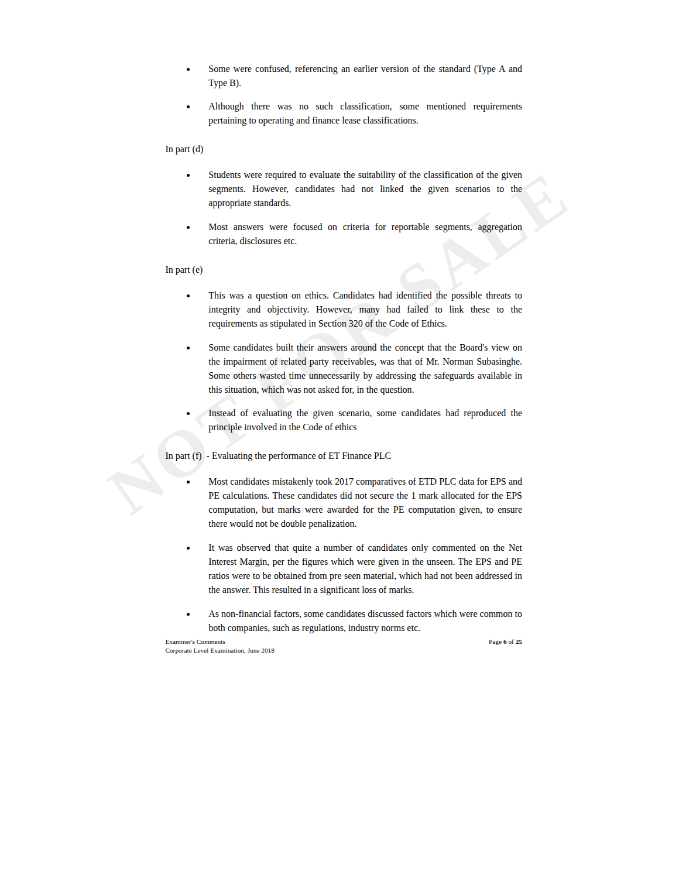NOT FOR SALE
Some were confused, referencing an earlier version of the standard (Type A and Type B).
Although there was no such classification, some mentioned requirements pertaining to operating and finance lease classifications.
In part (d)
Students were required to evaluate the suitability of the classification of the given segments. However, candidates had not linked the given scenarios to the appropriate standards.
Most answers were focused on criteria for reportable segments, aggregation criteria, disclosures etc.
In part (e)
This was a question on ethics. Candidates had identified the possible threats to integrity and objectivity. However, many had failed to link these to the requirements as stipulated in Section 320 of the Code of Ethics.
Some candidates built their answers around the concept that the Board's view on the impairment of related party receivables, was that of Mr. Norman Subasinghe. Some others wasted time unnecessarily by addressing the safeguards available in this situation, which was not asked for, in the question.
Instead of evaluating the given scenario, some candidates had reproduced the principle involved in the Code of ethics
In part (f) - Evaluating the performance of ET Finance PLC
Most candidates mistakenly took 2017 comparatives of ETD PLC data for EPS and PE calculations. These candidates did not secure the 1 mark allocated for the EPS computation, but marks were awarded for the PE computation given, to ensure there would not be double penalization.
It was observed that quite a number of candidates only commented on the Net Interest Margin, per the figures which were given in the unseen. The EPS and PE ratios were to be obtained from pre seen material, which had not been addressed in the answer. This resulted in a significant loss of marks.
As non-financial factors, some candidates discussed factors which were common to both companies, such as regulations, industry norms etc.
Examiner's Comments
Corporate Level Examination, June 2018
Page 6 of 25